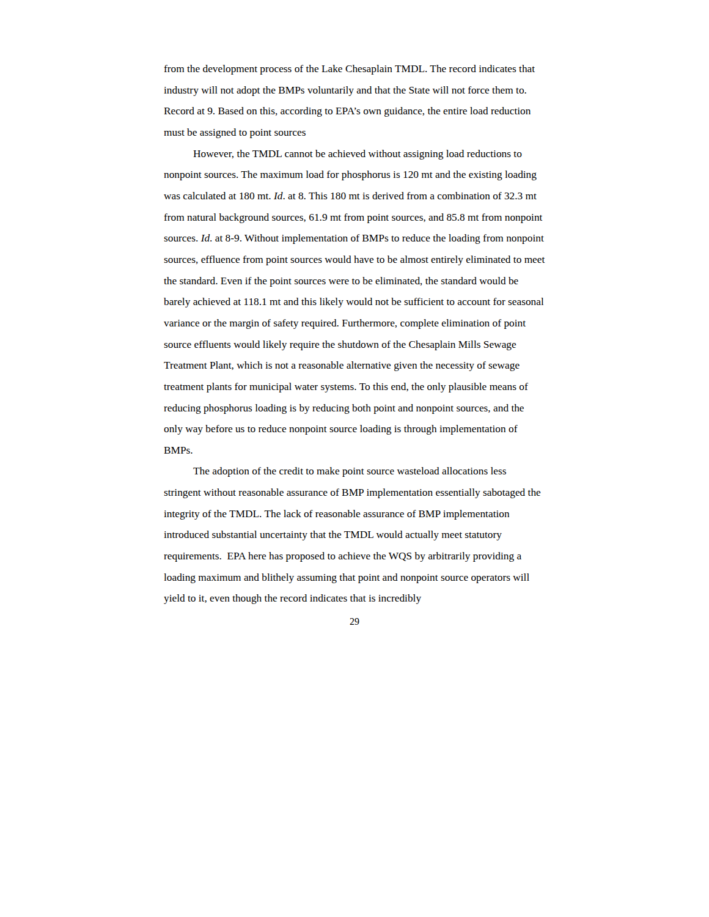from the development process of the Lake Chesaplain TMDL. The record indicates that industry will not adopt the BMPs voluntarily and that the State will not force them to. Record at 9. Based on this, according to EPA’s own guidance, the entire load reduction must be assigned to point sources
However, the TMDL cannot be achieved without assigning load reductions to nonpoint sources. The maximum load for phosphorus is 120 mt and the existing loading was calculated at 180 mt. Id. at 8. This 180 mt is derived from a combination of 32.3 mt from natural background sources, 61.9 mt from point sources, and 85.8 mt from nonpoint sources. Id. at 8-9. Without implementation of BMPs to reduce the loading from nonpoint sources, effluence from point sources would have to be almost entirely eliminated to meet the standard. Even if the point sources were to be eliminated, the standard would be barely achieved at 118.1 mt and this likely would not be sufficient to account for seasonal variance or the margin of safety required. Furthermore, complete elimination of point source effluents would likely require the shutdown of the Chesaplain Mills Sewage Treatment Plant, which is not a reasonable alternative given the necessity of sewage treatment plants for municipal water systems. To this end, the only plausible means of reducing phosphorus loading is by reducing both point and nonpoint sources, and the only way before us to reduce nonpoint source loading is through implementation of BMPs.
The adoption of the credit to make point source wasteload allocations less stringent without reasonable assurance of BMP implementation essentially sabotaged the integrity of the TMDL. The lack of reasonable assurance of BMP implementation introduced substantial uncertainty that the TMDL would actually meet statutory requirements. EPA here has proposed to achieve the WQS by arbitrarily providing a loading maximum and blithely assuming that point and nonpoint source operators will yield to it, even though the record indicates that is incredibly
29